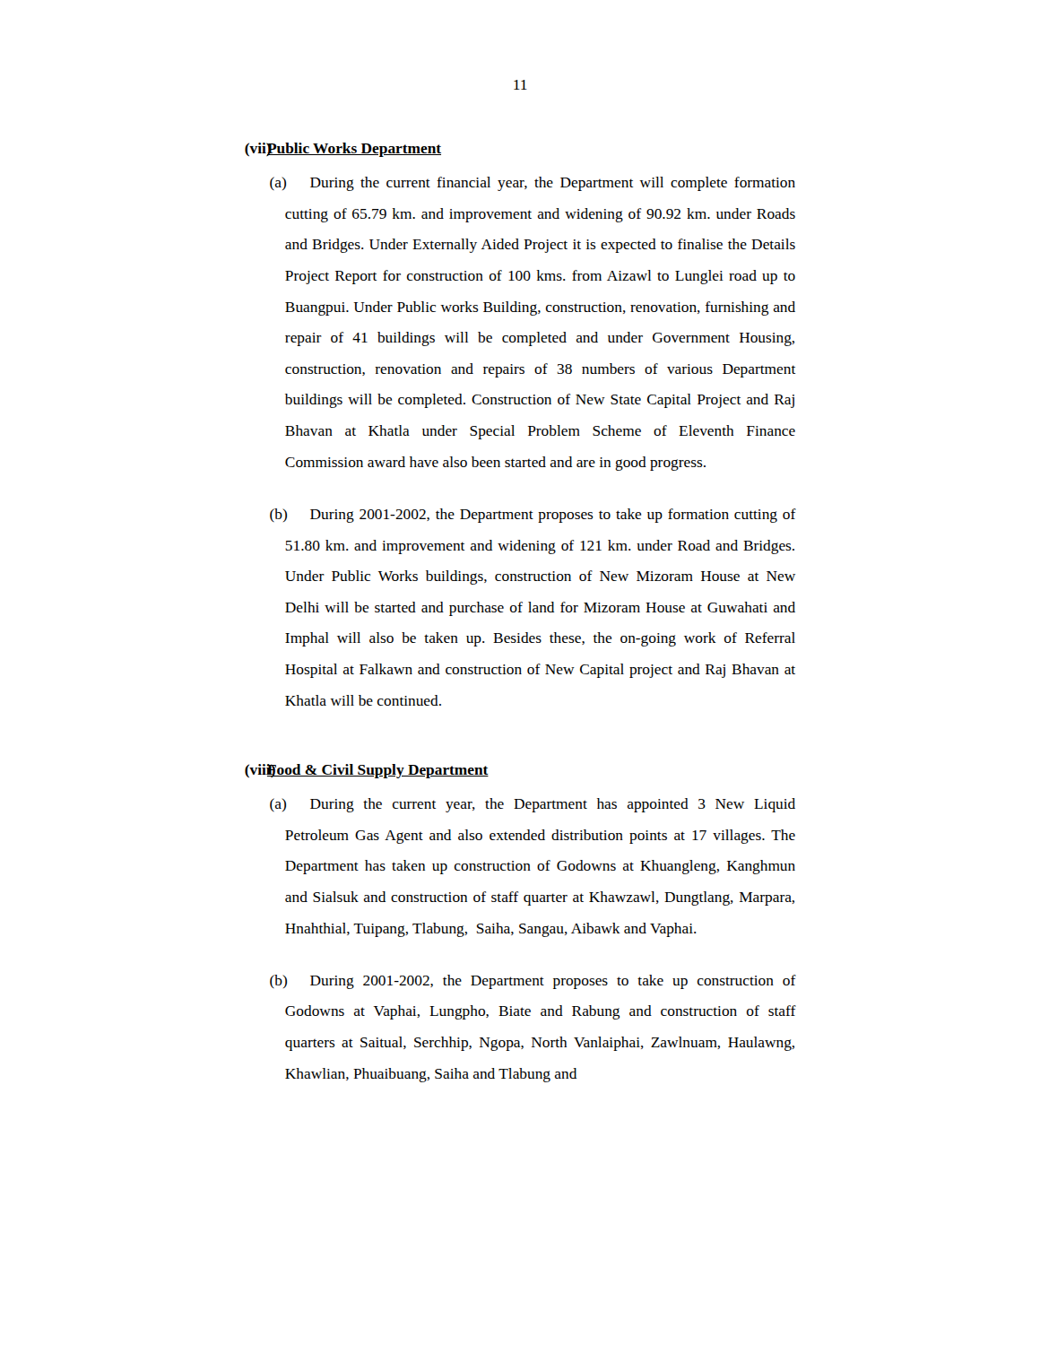11
(vii) Public Works Department
(a) During the current financial year, the Department will complete formation cutting of 65.79 km. and improvement and widening of 90.92 km. under Roads and Bridges. Under Externally Aided Project it is expected to finalise the Details Project Report for construction of 100 kms. from Aizawl to Lunglei road up to Buangpui. Under Public works Building, construction, renovation, furnishing and repair of 41 buildings will be completed and under Government Housing, construction, renovation and repairs of 38 numbers of various Department buildings will be completed. Construction of New State Capital Project and Raj Bhavan at Khatla under Special Problem Scheme of Eleventh Finance Commission award have also been started and are in good progress.
(b) During 2001-2002, the Department proposes to take up formation cutting of 51.80 km. and improvement and widening of 121 km. under Road and Bridges. Under Public Works buildings, construction of New Mizoram House at New Delhi will be started and purchase of land for Mizoram House at Guwahati and Imphal will also be taken up. Besides these, the on-going work of Referral Hospital at Falkawn and construction of New Capital project and Raj Bhavan at Khatla will be continued.
(viii) Food & Civil Supply Department
(a) During the current year, the Department has appointed 3 New Liquid Petroleum Gas Agent and also extended distribution points at 17 villages. The Department has taken up construction of Godowns at Khuangleng, Kanghmun and Sialsuk and construction of staff quarter at Khawzawl, Dungtlang, Marpara, Hnahthial, Tuipang, Tlabung, Saiha, Sangau, Aibawk and Vaphai.
(b) During 2001-2002, the Department proposes to take up construction of Godowns at Vaphai, Lungpho, Biate and Rabung and construction of staff quarters at Saitual, Serchhip, Ngopa, North Vanlaiphai, Zawlnuam, Haulawng, Khawlian, Phuaibuang, Saiha and Tlabung and